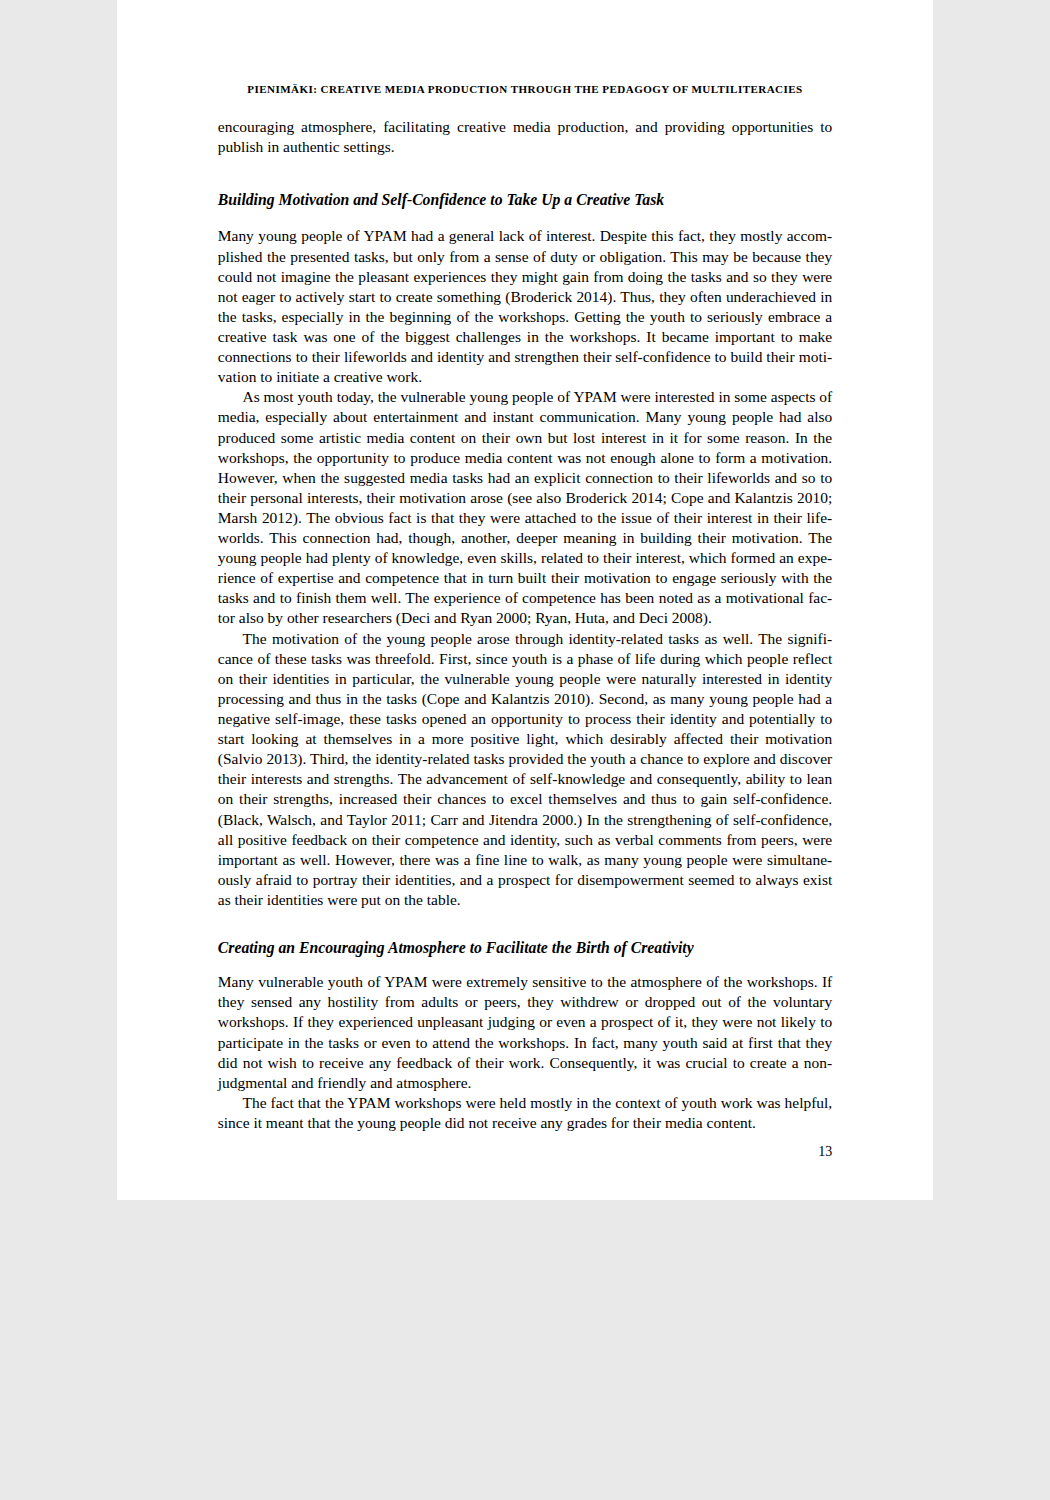Pienimäki: Creative Media Production through the Pedagogy of Multiliteracies
encouraging atmosphere, facilitating creative media production, and providing opportunities to publish in authentic settings.
Building Motivation and Self-Confidence to Take Up a Creative Task
Many young people of YPAM had a general lack of interest. Despite this fact, they mostly accomplished the presented tasks, but only from a sense of duty or obligation. This may be because they could not imagine the pleasant experiences they might gain from doing the tasks and so they were not eager to actively start to create something (Broderick 2014). Thus, they often underachieved in the tasks, especially in the beginning of the workshops. Getting the youth to seriously embrace a creative task was one of the biggest challenges in the workshops. It became important to make connections to their lifeworlds and identity and strengthen their self-confidence to build their motivation to initiate a creative work.
As most youth today, the vulnerable young people of YPAM were interested in some aspects of media, especially about entertainment and instant communication. Many young people had also produced some artistic media content on their own but lost interest in it for some reason. In the workshops, the opportunity to produce media content was not enough alone to form a motivation. However, when the suggested media tasks had an explicit connection to their lifeworlds and so to their personal interests, their motivation arose (see also Broderick 2014; Cope and Kalantzis 2010; Marsh 2012). The obvious fact is that they were attached to the issue of their interest in their lifeworlds. This connection had, though, another, deeper meaning in building their motivation. The young people had plenty of knowledge, even skills, related to their interest, which formed an experience of expertise and competence that in turn built their motivation to engage seriously with the tasks and to finish them well. The experience of competence has been noted as a motivational factor also by other researchers (Deci and Ryan 2000; Ryan, Huta, and Deci 2008).
The motivation of the young people arose through identity-related tasks as well. The significance of these tasks was threefold. First, since youth is a phase of life during which people reflect on their identities in particular, the vulnerable young people were naturally interested in identity processing and thus in the tasks (Cope and Kalantzis 2010). Second, as many young people had a negative self-image, these tasks opened an opportunity to process their identity and potentially to start looking at themselves in a more positive light, which desirably affected their motivation (Salvio 2013). Third, the identity-related tasks provided the youth a chance to explore and discover their interests and strengths. The advancement of self-knowledge and consequently, ability to lean on their strengths, increased their chances to excel themselves and thus to gain self-confidence. (Black, Walsch, and Taylor 2011; Carr and Jitendra 2000.) In the strengthening of self-confidence, all positive feedback on their competence and identity, such as verbal comments from peers, were important as well. However, there was a fine line to walk, as many young people were simultaneously afraid to portray their identities, and a prospect for disempowerment seemed to always exist as their identities were put on the table.
Creating an Encouraging Atmosphere to Facilitate the Birth of Creativity
Many vulnerable youth of YPAM were extremely sensitive to the atmosphere of the workshops. If they sensed any hostility from adults or peers, they withdrew or dropped out of the voluntary workshops. If they experienced unpleasant judging or even a prospect of it, they were not likely to participate in the tasks or even to attend the workshops. In fact, many youth said at first that they did not wish to receive any feedback of their work. Consequently, it was crucial to create a non-judgmental and friendly and atmosphere.
The fact that the YPAM workshops were held mostly in the context of youth work was helpful, since it meant that the young people did not receive any grades for their media content.
13